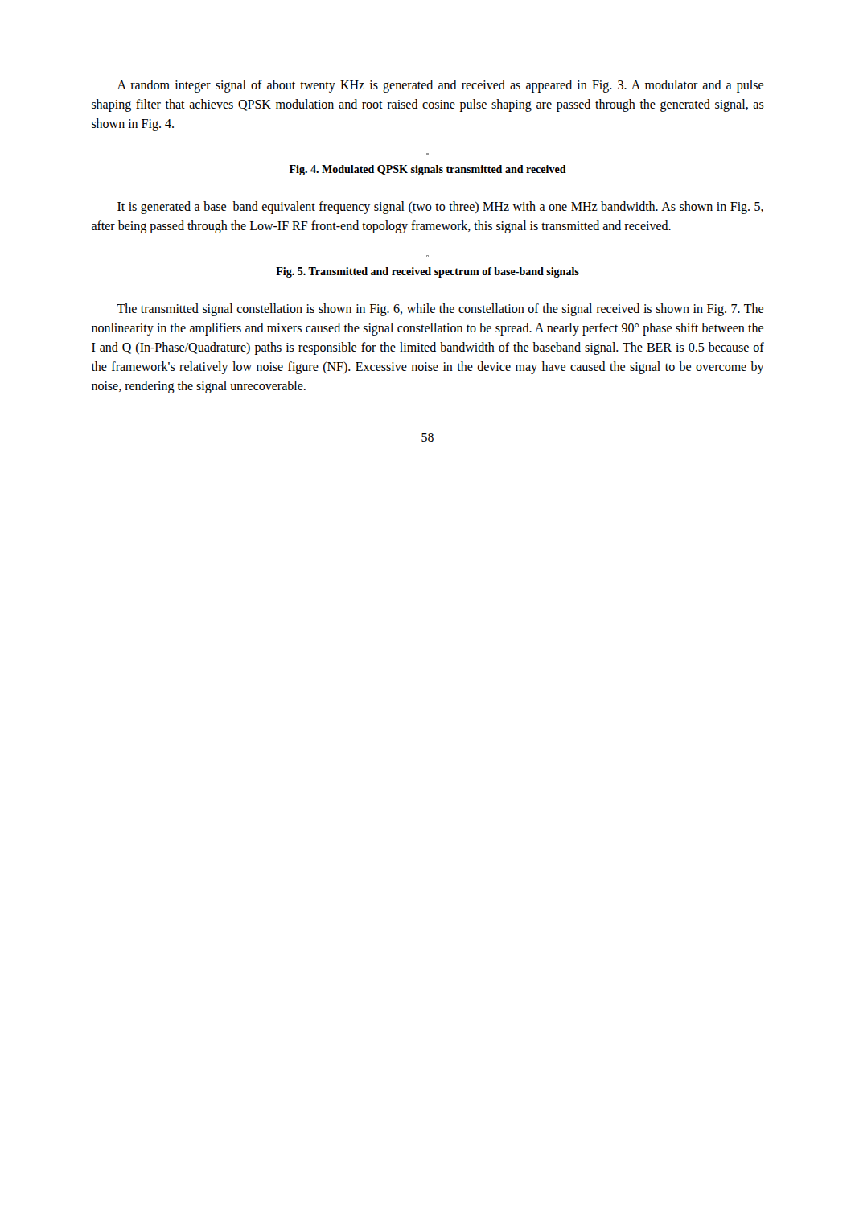A random integer signal of about twenty KHz is generated and received as appeared in Fig. 3. A modulator and a pulse shaping filter that achieves QPSK modulation and root raised cosine pulse shaping are passed through the generated signal, as shown in Fig. 4.
Fig. 4. Modulated QPSK signals transmitted and received
It is generated a base–band equivalent frequency signal (two to three) MHz with a one MHz bandwidth. As shown in Fig. 5, after being passed through the Low-IF RF front-end topology framework, this signal is transmitted and received.
Fig. 5. Transmitted and received spectrum of base-band signals
The transmitted signal constellation is shown in Fig. 6, while the constellation of the signal received is shown in Fig. 7. The nonlinearity in the amplifiers and mixers caused the signal constellation to be spread. A nearly perfect 90° phase shift between the I and Q (In-Phase/Quadrature) paths is responsible for the limited bandwidth of the baseband signal. The BER is 0.5 because of the framework's relatively low noise figure (NF). Excessive noise in the device may have caused the signal to be overcome by noise, rendering the signal unrecoverable.
58